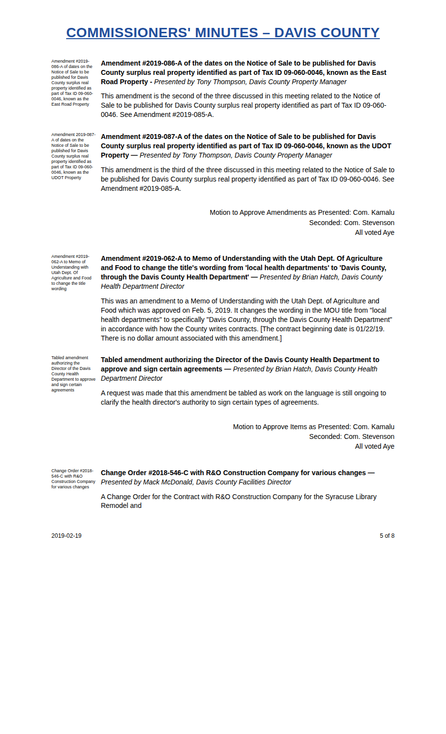COMMISSIONERS' MINUTES – DAVIS COUNTY
Amendment #2019-086-A of dates on the Notice of Sale to be published for Davis County surplus real property identified as part of Tax ID 09-060-0046, known as the East Road Property
Amendment #2019-086-A of the dates on the Notice of Sale to be published for Davis County surplus real property identified as part of Tax ID 09-060-0046, known as the East Road Property - Presented by Tony Thompson, Davis County Property Manager
This amendment is the second of the three discussed in this meeting related to the Notice of Sale to be published for Davis County surplus real property identified as part of Tax ID 09-060-0046. See Amendment #2019-085-A.
Amendment 2019-087-A of dates on the Notice of Sale to be published for Davis County surplus real property identified as part of Tax ID 09-060-0046, known as the UDOT Property
Amendment #2019-087-A of the dates on the Notice of Sale to be published for Davis County surplus real property identified as part of Tax ID 09-060-0046, known as the UDOT Property — Presented by Tony Thompson, Davis County Property Manager
This amendment is the third of the three discussed in this meeting related to the Notice of Sale to be published for Davis County surplus real property identified as part of Tax ID 09-060-0046. See Amendment #2019-085-A.
Motion to Approve Amendments as Presented: Com. Kamalu
Seconded: Com. Stevenson
All voted Aye
Amendment #2019-062-A to Memo of Understanding with Utah Dept. Of Agriculture and Food to change the title wording
Amendment #2019-062-A to Memo of Understanding with the Utah Dept. Of Agriculture and Food to change the title's wording from 'local health departments' to 'Davis County, through the Davis County Health Department' — Presented by Brian Hatch, Davis County Health Department Director
This was an amendment to a Memo of Understanding with the Utah Dept. of Agriculture and Food which was approved on Feb. 5, 2019. It changes the wording in the MOU title from "local health departments" to specifically "Davis County, through the Davis County Health Department" in accordance with how the County writes contracts. [The contract beginning date is 01/22/19. There is no dollar amount associated with this amendment.]
Tabled amendment authorizing the Director of the Davis County Health Department to approve and sign certain agreements
Tabled amendment authorizing the Director of the Davis County Health Department to approve and sign certain agreements — Presented by Brian Hatch, Davis County Health Department Director
A request was made that this amendment be tabled as work on the language is still ongoing to clarify the health director's authority to sign certain types of agreements.
Motion to Approve Items as Presented: Com. Kamalu
Seconded: Com. Stevenson
All voted Aye
Change Order #2018-546-C with R&O Construction Company for various changes
Change Order #2018-546-C with R&O Construction Company for various changes — Presented by Mack McDonald, Davis County Facilities Director
A Change Order for the Contract with R&O Construction Company for the Syracuse Library Remodel and
2019-02-19
5 of 8